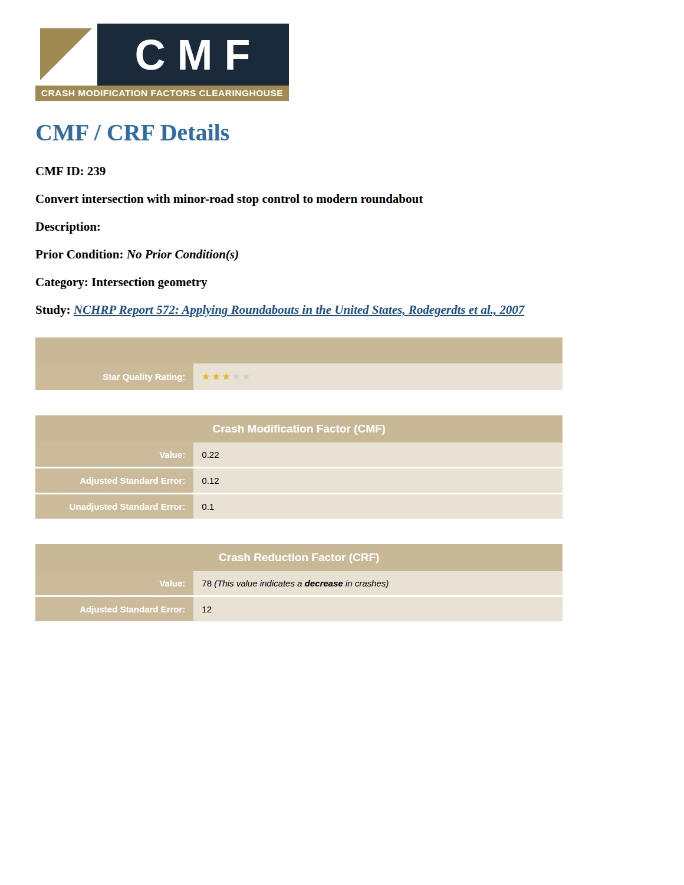CMF
CRASH MODIFICATION FACTORS CLEARINGHOUSE
CMF / CRF Details
CMF ID: 239
Convert intersection with minor-road stop control to modern roundabout
Description:
Prior Condition: No Prior Condition(s)
Category: Intersection geometry
Study: NCHRP Report 572: Applying Roundabouts in the United States, Rodegerdts et al., 2007
| Star Quality Rating: | ★ ★ ★ ★ ★ |
| Crash Modification Factor (CMF) |
| --- |
| Value: | 0.22 |
| Adjusted Standard Error: | 0.12 |
| Unadjusted Standard Error: | 0.1 |
| Crash Reduction Factor (CRF) |
| --- |
| Value: | 78 (This value indicates a decrease in crashes) |
| Adjusted Standard Error: | 12 |